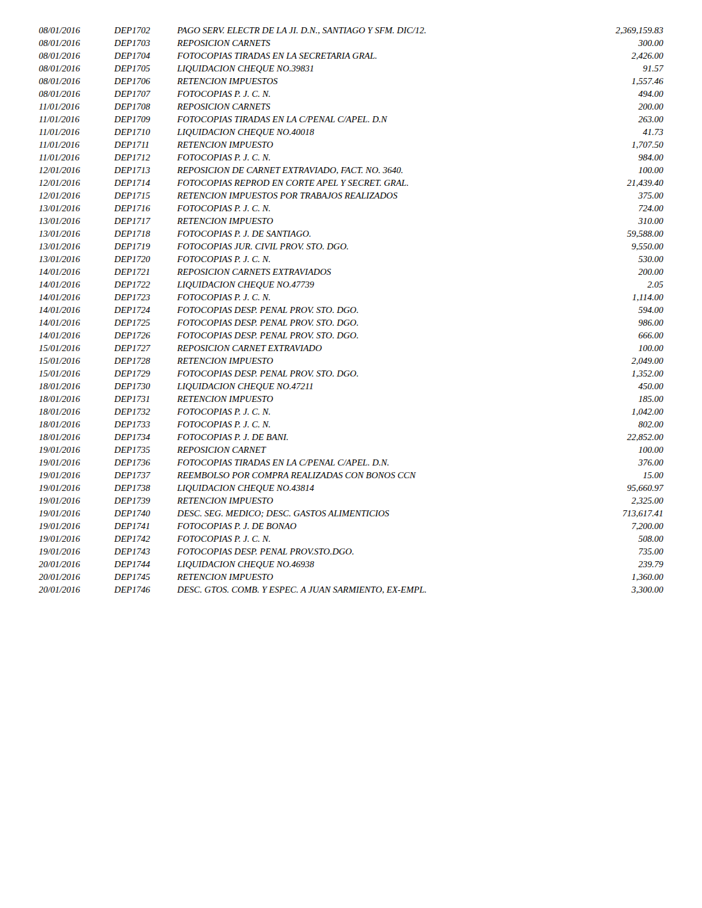| 08/01/2016 | DEP1702 | PAGO SERV. ELECTR DE LA JI. D.N., SANTIAGO Y SFM. DIC/12. | 2,369,159.83 |
| 08/01/2016 | DEP1703 | REPOSICION CARNETS | 300.00 |
| 08/01/2016 | DEP1704 | FOTOCOPIAS TIRADAS EN LA SECRETARIA GRAL. | 2,426.00 |
| 08/01/2016 | DEP1705 | LIQUIDACION CHEQUE NO.39831 | 91.57 |
| 08/01/2016 | DEP1706 | RETENCION IMPUESTOS | 1,557.46 |
| 08/01/2016 | DEP1707 | FOTOCOPIAS P. J. C. N. | 494.00 |
| 11/01/2016 | DEP1708 | REPOSICION CARNETS | 200.00 |
| 11/01/2016 | DEP1709 | FOTOCOPIAS TIRADAS EN LA C/PENAL C/APEL. D.N | 263.00 |
| 11/01/2016 | DEP1710 | LIQUIDACION CHEQUE NO.40018 | 41.73 |
| 11/01/2016 | DEP1711 | RETENCION IMPUESTO | 1,707.50 |
| 11/01/2016 | DEP1712 | FOTOCOPIAS P. J. C. N. | 984.00 |
| 12/01/2016 | DEP1713 | REPOSICION DE CARNET EXTRAVIADO, FACT. NO. 3640. | 100.00 |
| 12/01/2016 | DEP1714 | FOTOCOPIAS REPROD EN CORTE APEL Y SECRET. GRAL. | 21,439.40 |
| 12/01/2016 | DEP1715 | RETENCION IMPUESTOS POR TRABAJOS REALIZADOS | 375.00 |
| 13/01/2016 | DEP1716 | FOTOCOPIAS P. J. C. N. | 724.00 |
| 13/01/2016 | DEP1717 | RETENCION IMPUESTO | 310.00 |
| 13/01/2016 | DEP1718 | FOTOCOPIAS P. J. DE SANTIAGO. | 59,588.00 |
| 13/01/2016 | DEP1719 | FOTOCOPIAS JUR. CIVIL PROV. STO. DGO. | 9,550.00 |
| 13/01/2016 | DEP1720 | FOTOCOPIAS P. J. C. N. | 530.00 |
| 14/01/2016 | DEP1721 | REPOSICION CARNETS EXTRAVIADOS | 200.00 |
| 14/01/2016 | DEP1722 | LIQUIDACION CHEQUE NO.47739 | 2.05 |
| 14/01/2016 | DEP1723 | FOTOCOPIAS P. J. C. N. | 1,114.00 |
| 14/01/2016 | DEP1724 | FOTOCOPIAS DESP. PENAL PROV. STO. DGO. | 594.00 |
| 14/01/2016 | DEP1725 | FOTOCOPIAS DESP. PENAL PROV. STO. DGO. | 986.00 |
| 14/01/2016 | DEP1726 | FOTOCOPIAS DESP. PENAL PROV. STO. DGO. | 666.00 |
| 15/01/2016 | DEP1727 | REPOSICION CARNET EXTRAVIADO | 100.00 |
| 15/01/2016 | DEP1728 | RETENCION IMPUESTO | 2,049.00 |
| 15/01/2016 | DEP1729 | FOTOCOPIAS DESP. PENAL PROV. STO. DGO. | 1,352.00 |
| 18/01/2016 | DEP1730 | LIQUIDACION CHEQUE NO.47211 | 450.00 |
| 18/01/2016 | DEP1731 | RETENCION IMPUESTO | 185.00 |
| 18/01/2016 | DEP1732 | FOTOCOPIAS P. J. C. N. | 1,042.00 |
| 18/01/2016 | DEP1733 | FOTOCOPIAS P. J. C. N. | 802.00 |
| 18/01/2016 | DEP1734 | FOTOCOPIAS P. J. DE BANI. | 22,852.00 |
| 19/01/2016 | DEP1735 | REPOSICION CARNET | 100.00 |
| 19/01/2016 | DEP1736 | FOTOCOPIAS TIRADAS EN LA C/PENAL C/APEL. D.N. | 376.00 |
| 19/01/2016 | DEP1737 | REEMBOLSO POR COMPRA REALIZADAS CON BONOS CCN | 15.00 |
| 19/01/2016 | DEP1738 | LIQUIDACION CHEQUE NO.43814 | 95,660.97 |
| 19/01/2016 | DEP1739 | RETENCION IMPUESTO | 2,325.00 |
| 19/01/2016 | DEP1740 | DESC. SEG. MEDICO; DESC. GASTOS ALIMENTICIOS | 713,617.41 |
| 19/01/2016 | DEP1741 | FOTOCOPIAS P. J. DE BONAO | 7,200.00 |
| 19/01/2016 | DEP1742 | FOTOCOPIAS P. J. C. N. | 508.00 |
| 19/01/2016 | DEP1743 | FOTOCOPIAS DESP. PENAL PROV.STO.DGO. | 735.00 |
| 20/01/2016 | DEP1744 | LIQUIDACION CHEQUE NO.46938 | 239.79 |
| 20/01/2016 | DEP1745 | RETENCION IMPUESTO | 1,360.00 |
| 20/01/2016 | DEP1746 | DESC. GTOS. COMB. Y ESPEC. A JUAN SARMIENTO, EX-EMPL. | 3,300.00 |